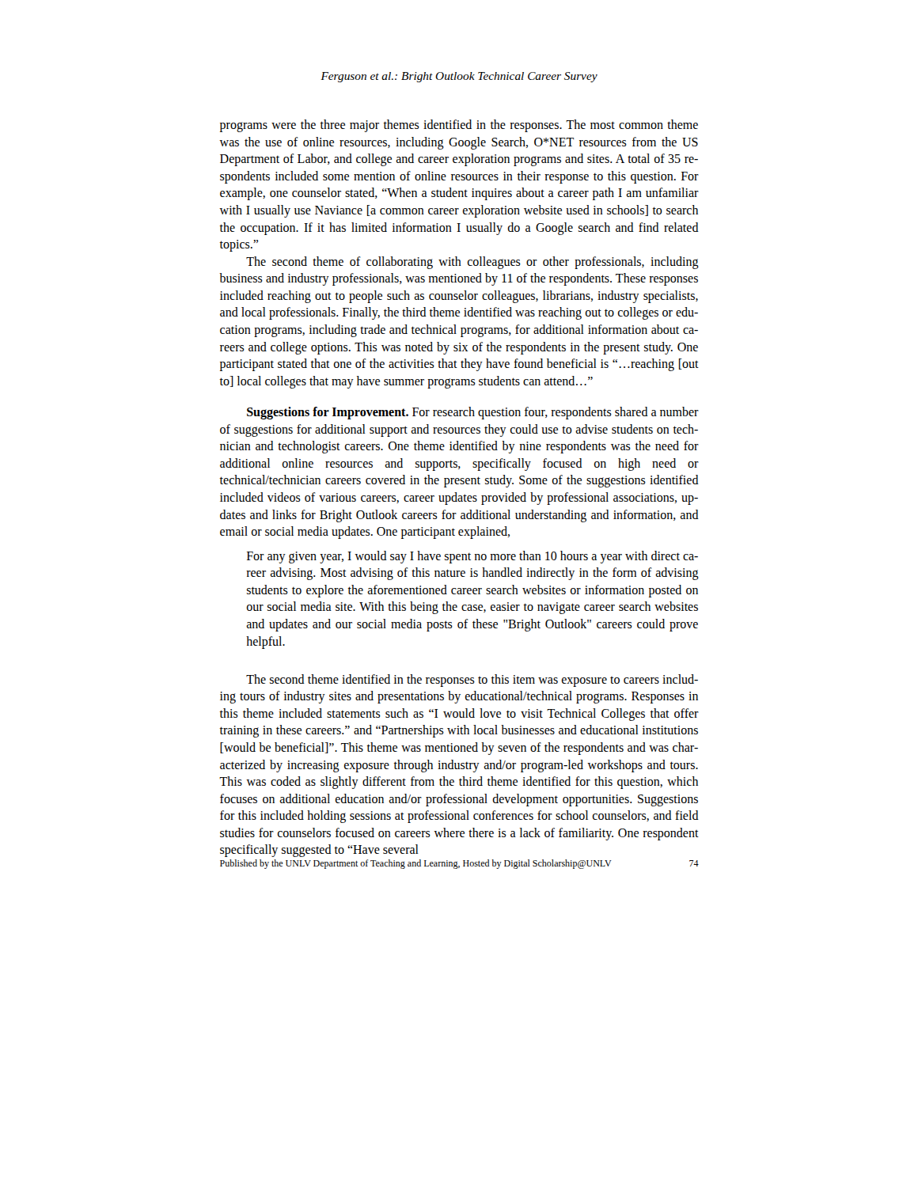Ferguson et al.: Bright Outlook Technical Career Survey
programs were the three major themes identified in the responses. The most common theme was the use of online resources, including Google Search, O*NET resources from the US Department of Labor, and college and career exploration programs and sites. A total of 35 respondents included some mention of online resources in their response to this question. For example, one counselor stated, “When a student inquires about a career path I am unfamiliar with I usually use Naviance [a common career exploration website used in schools] to search the occupation. If it has limited information I usually do a Google search and find related topics.”
The second theme of collaborating with colleagues or other professionals, including business and industry professionals, was mentioned by 11 of the respondents. These responses included reaching out to people such as counselor colleagues, librarians, industry specialists, and local professionals. Finally, the third theme identified was reaching out to colleges or education programs, including trade and technical programs, for additional information about careers and college options. This was noted by six of the respondents in the present study. One participant stated that one of the activities that they have found beneficial is “…reaching [out to] local colleges that may have summer programs students can attend…”
Suggestions for Improvement. For research question four, respondents shared a number of suggestions for additional support and resources they could use to advise students on technician and technologist careers. One theme identified by nine respondents was the need for additional online resources and supports, specifically focused on high need or technical/technician careers covered in the present study. Some of the suggestions identified included videos of various careers, career updates provided by professional associations, updates and links for Bright Outlook careers for additional understanding and information, and email or social media updates. One participant explained,
For any given year, I would say I have spent no more than 10 hours a year with direct career advising. Most advising of this nature is handled indirectly in the form of advising students to explore the aforementioned career search websites or information posted on our social media site. With this being the case, easier to navigate career search websites and updates and our social media posts of these "Bright Outlook" careers could prove helpful.
The second theme identified in the responses to this item was exposure to careers including tours of industry sites and presentations by educational/technical programs. Responses in this theme included statements such as “I would love to visit Technical Colleges that offer training in these careers.” and “Partnerships with local businesses and educational institutions [would be beneficial]”. This theme was mentioned by seven of the respondents and was characterized by increasing exposure through industry and/or program-led workshops and tours. This was coded as slightly different from the third theme identified for this question, which focuses on additional education and/or professional development opportunities. Suggestions for this included holding sessions at professional conferences for school counselors, and field studies for counselors focused on careers where there is a lack of familiarity. One respondent specifically suggested to “Have several
Published by the UNLV Department of Teaching and Learning, Hosted by Digital Scholarship@UNLV 74